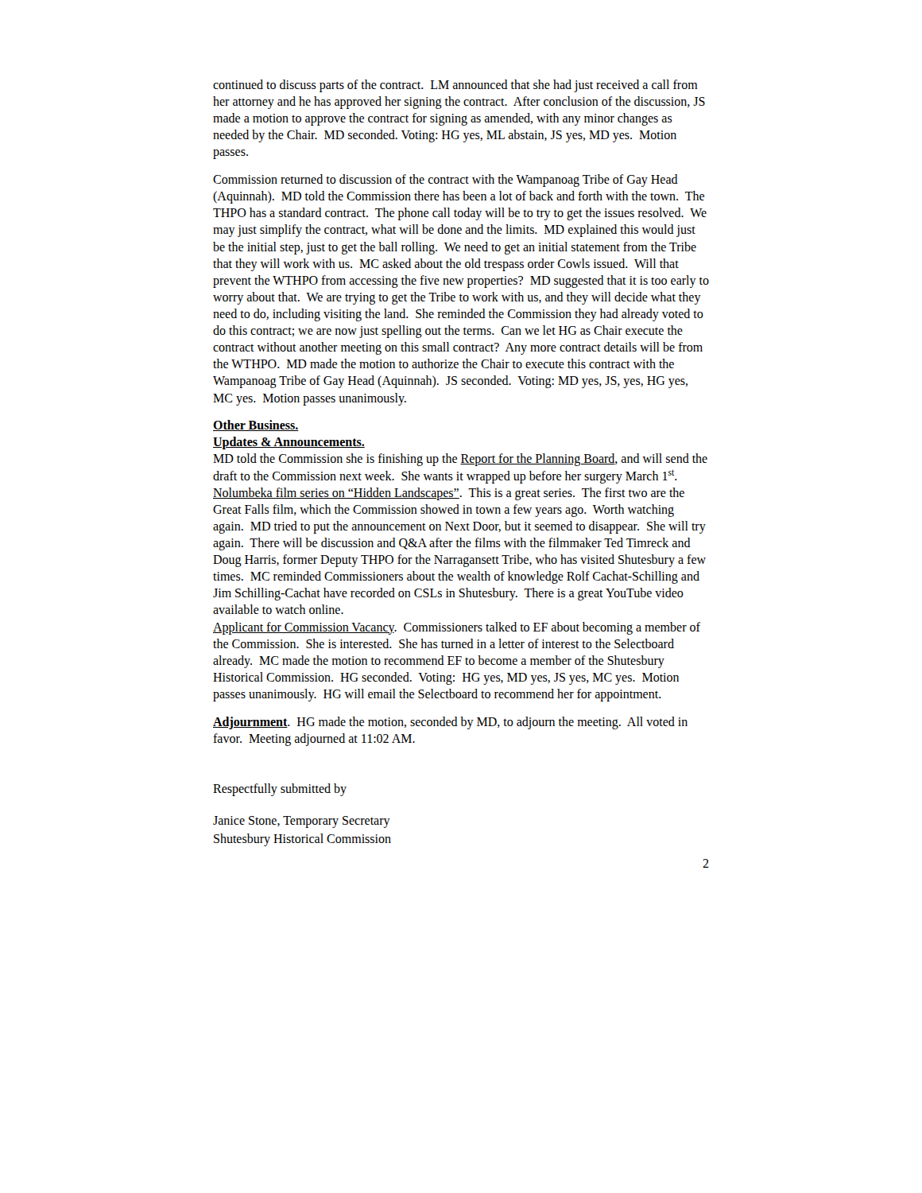continued to discuss parts of the contract. LM announced that she had just received a call from her attorney and he has approved her signing the contract. After conclusion of the discussion, JS made a motion to approve the contract for signing as amended, with any minor changes as needed by the Chair. MD seconded. Voting: HG yes, ML abstain, JS yes, MD yes. Motion passes.
Commission returned to discussion of the contract with the Wampanoag Tribe of Gay Head (Aquinnah). MD told the Commission there has been a lot of back and forth with the town. The THPO has a standard contract. The phone call today will be to try to get the issues resolved. We may just simplify the contract, what will be done and the limits. MD explained this would just be the initial step, just to get the ball rolling. We need to get an initial statement from the Tribe that they will work with us. MC asked about the old trespass order Cowls issued. Will that prevent the WTHPO from accessing the five new properties? MD suggested that it is too early to worry about that. We are trying to get the Tribe to work with us, and they will decide what they need to do, including visiting the land. She reminded the Commission they had already voted to do this contract; we are now just spelling out the terms. Can we let HG as Chair execute the contract without another meeting on this small contract? Any more contract details will be from the WTHPO. MD made the motion to authorize the Chair to execute this contract with the Wampanoag Tribe of Gay Head (Aquinnah). JS seconded. Voting: MD yes, JS, yes, HG yes, MC yes. Motion passes unanimously.
Other Business.
Updates & Announcements.
MD told the Commission she is finishing up the Report for the Planning Board, and will send the draft to the Commission next week. She wants it wrapped up before her surgery March 1st.
Nolumbeka film series on “Hidden Landscapes”. This is a great series. The first two are the Great Falls film, which the Commission showed in town a few years ago. Worth watching again. MD tried to put the announcement on Next Door, but it seemed to disappear. She will try again. There will be discussion and Q&A after the films with the filmmaker Ted Timreck and Doug Harris, former Deputy THPO for the Narragansett Tribe, who has visited Shutesbury a few times. MC reminded Commissioners about the wealth of knowledge Rolf Cachat-Schilling and Jim Schilling-Cachat have recorded on CSLs in Shutesbury. There is a great YouTube video available to watch online.
Applicant for Commission Vacancy. Commissioners talked to EF about becoming a member of the Commission. She is interested. She has turned in a letter of interest to the Selectboard already. MC made the motion to recommend EF to become a member of the Shutesbury Historical Commission. HG seconded. Voting: HG yes, MD yes, JS yes, MC yes. Motion passes unanimously. HG will email the Selectboard to recommend her for appointment.
Adjournment. HG made the motion, seconded by MD, to adjourn the meeting. All voted in favor. Meeting adjourned at 11:02 AM.
Respectfully submitted by
Janice Stone, Temporary Secretary
Shutesbury Historical Commission
2